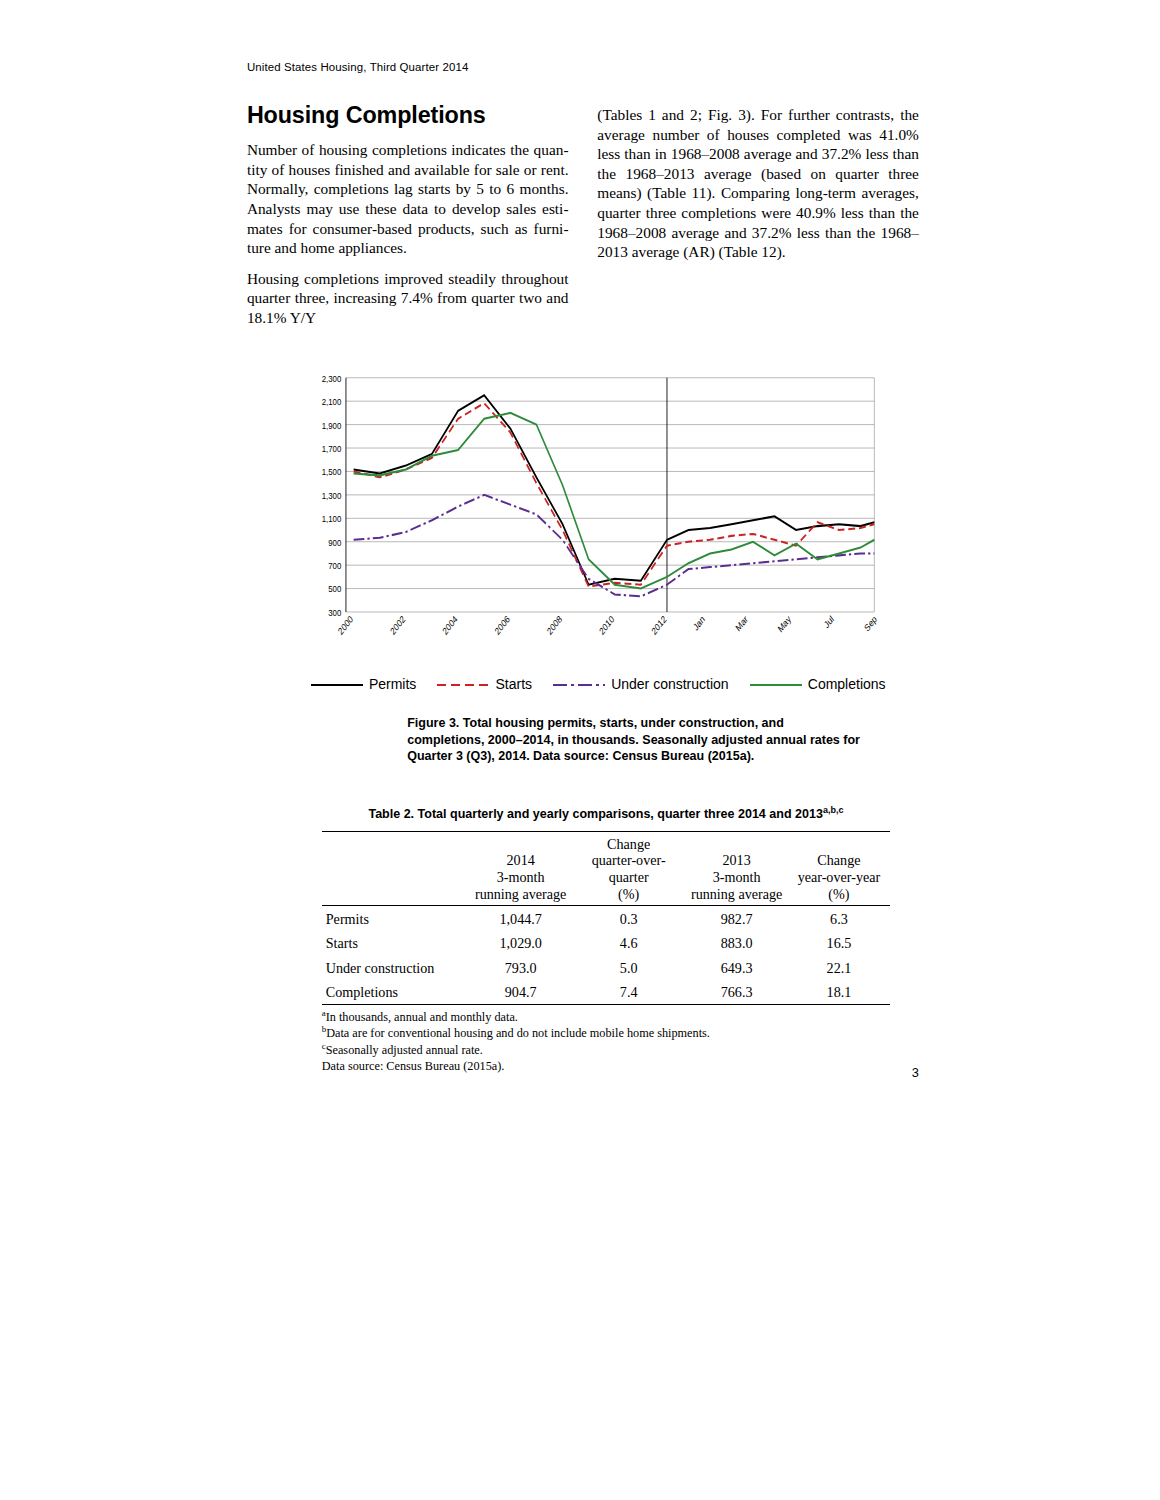United States Housing, Third Quarter 2014
Housing Completions
Number of housing completions indicates the quantity of houses finished and available for sale or rent. Normally, completions lag starts by 5 to 6 months. Analysts may use these data to develop sales estimates for consumer-based products, such as furniture and home appliances.
Housing completions improved steadily throughout quarter three, increasing 7.4% from quarter two and 18.1% Y/Y
(Tables 1 and 2; Fig. 3). For further contrasts, the average number of houses completed was 41.0% less than in 1968–2008 average and 37.2% less than the 1968–2013 average (based on quarter three means) (Table 11). Comparing long-term averages, quarter three completions were 40.9% less than the 1968–2008 average and 37.2% less than the 1968–2013 average (AR) (Table 12).
2,300 2,100 1,900 1,700 1,500 1,300 1,100 900 700 500 300 2000 2002 2004 2006 2008 2010 2012 Jan Mar May Jul Sep
Permits
Starts
Under construction
Completions
Figure 3. Total housing permits, starts, under construction, and completions, 2000–2014, in thousands. Seasonally adjusted annual rates for Quarter 3 (Q3), 2014. Data source: Census Bureau (2015a).
Table 2. Total quarterly and yearly comparisons, quarter three 2014 and 2013a,b,c
| | 2014 3-month running average | Change quarter-over-quarter (%) | 2013 3-month running average | Change year-over-year (%) |
| --- | --- | --- | --- | --- |
| Permits | 1,044.7 | 0.3 | 982.7 | 6.3 |
| Starts | 1,029.0 | 4.6 | 883.0 | 16.5 |
| Under construction | 793.0 | 5.0 | 649.3 | 22.1 |
| Completions | 904.7 | 7.4 | 766.3 | 18.1 |
aIn thousands, annual and monthly data.
bData are for conventional housing and do not include mobile home shipments.
cSeasonally adjusted annual rate.
Data source: Census Bureau (2015a).
3